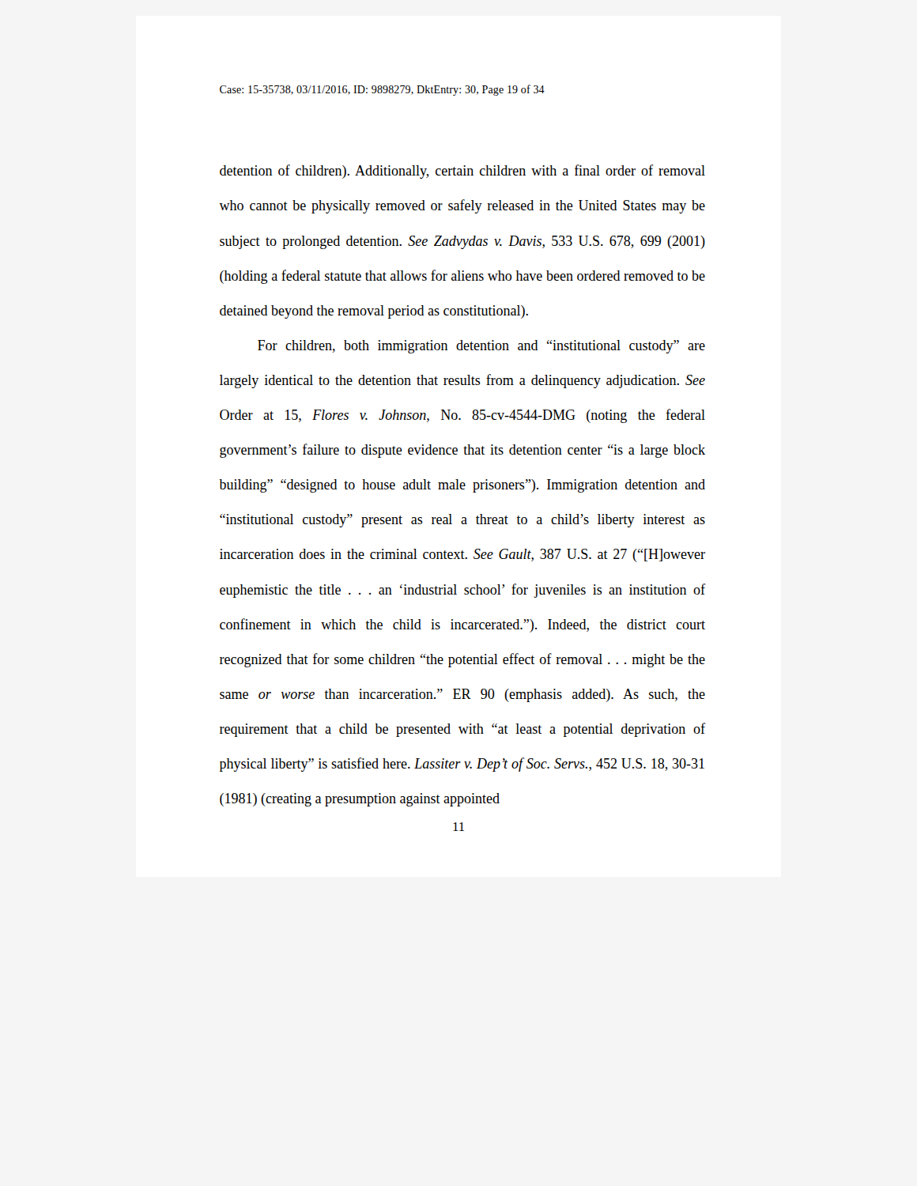Case: 15-35738, 03/11/2016, ID: 9898279, DktEntry: 30, Page 19 of 34
detention of children). Additionally, certain children with a final order of removal who cannot be physically removed or safely released in the United States may be subject to prolonged detention. See Zadvydas v. Davis, 533 U.S. 678, 699 (2001) (holding a federal statute that allows for aliens who have been ordered removed to be detained beyond the removal period as constitutional).
For children, both immigration detention and “institutional custody” are largely identical to the detention that results from a delinquency adjudication. See Order at 15, Flores v. Johnson, No. 85-cv-4544-DMG (noting the federal government’s failure to dispute evidence that its detention center “is a large block building” “designed to house adult male prisoners”). Immigration detention and “institutional custody” present as real a threat to a child’s liberty interest as incarceration does in the criminal context. See Gault, 387 U.S. at 27 (“[H]owever euphemistic the title . . . an ‘industrial school’ for juveniles is an institution of confinement in which the child is incarcerated.”). Indeed, the district court recognized that for some children “the potential effect of removal . . . might be the same or worse than incarceration.” ER 90 (emphasis added). As such, the requirement that a child be presented with “at least a potential deprivation of physical liberty” is satisfied here. Lassiter v. Dep’t of Soc. Servs., 452 U.S. 18, 30-31 (1981) (creating a presumption against appointed
11